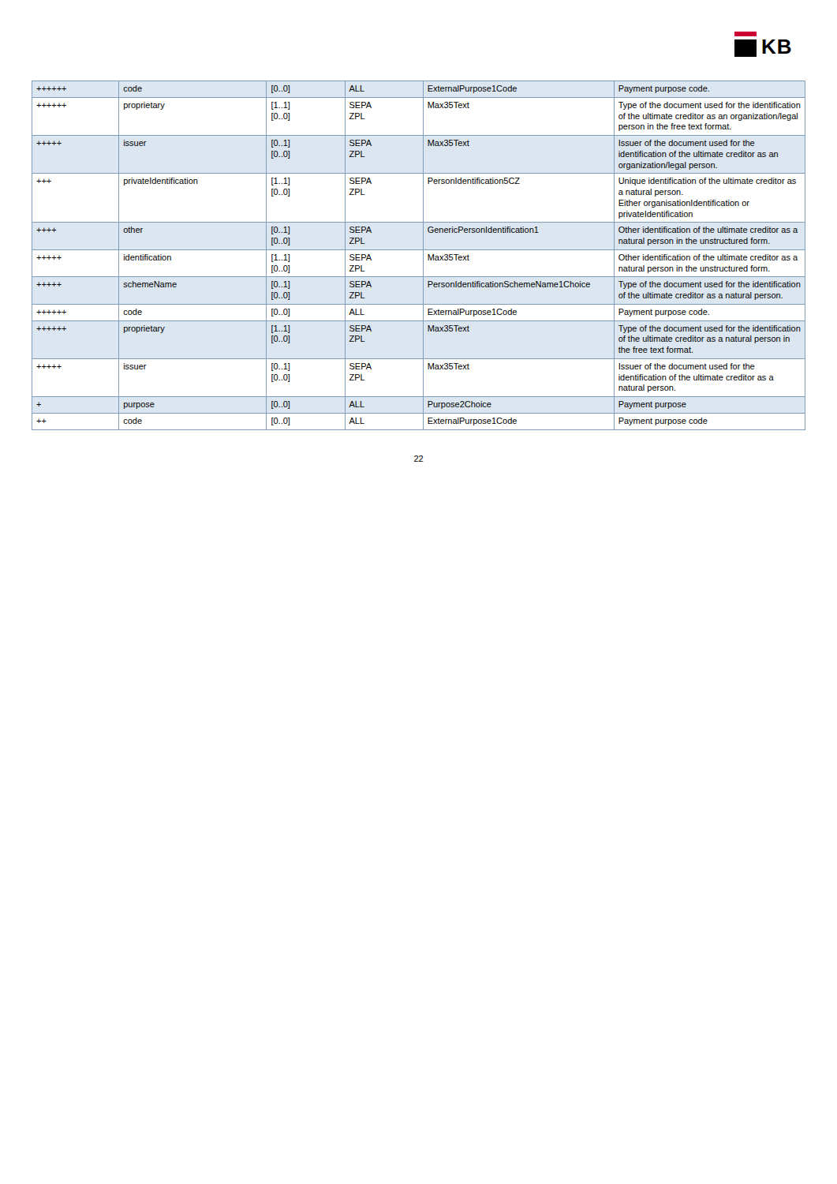KB
| ++++++ | code | [0..0] | ALL | ExternalPurpose1Code | Payment purpose code. |
| ++++++ | proprietary | [1..1] [0..0] | SEPA ZPL | Max35Text | Type of the document used for the identification of the ultimate creditor as an organization/legal person in the free text format. |
| +++++ | issuer | [0..1] [0..0] | SEPA ZPL | Max35Text | Issuer of the document used for the identification of the ultimate creditor as an organization/legal person. |
| +++ | privateIdentification | [1..1] [0..0] | SEPA ZPL | PersonIdentification5CZ | Unique identification of the ultimate creditor as a natural person. Either organisationIdentification or privateIdentification |
| ++++ | other | [0..1] [0..0] | SEPA ZPL | GenericPersonIdentification1 | Other identification of the ultimate creditor as a natural person in the unstructured form. |
| +++++ | identification | [1..1] [0..0] | SEPA ZPL | Max35Text | Other identification of the ultimate creditor as a natural person in the unstructured form. |
| +++++ | schemeName | [0..1] [0..0] | SEPA ZPL | PersonIdentificationSchemeName1Choice | Type of the document used for the identification of the ultimate creditor as a natural person. |
| ++++++ | code | [0..0] | ALL | ExternalPurpose1Code | Payment purpose code. |
| ++++++ | proprietary | [1..1] [0..0] | SEPA ZPL | Max35Text | Type of the document used for the identification of the ultimate creditor as a natural person in the free text format. |
| +++++ | issuer | [0..1] [0..0] | SEPA ZPL | Max35Text | Issuer of the document used for the identification of the ultimate creditor as a natural person. |
| + | purpose | [0..0] | ALL | Purpose2Choice | Payment purpose |
| ++ | code | [0..0] | ALL | ExternalPurpose1Code | Payment purpose code |
22